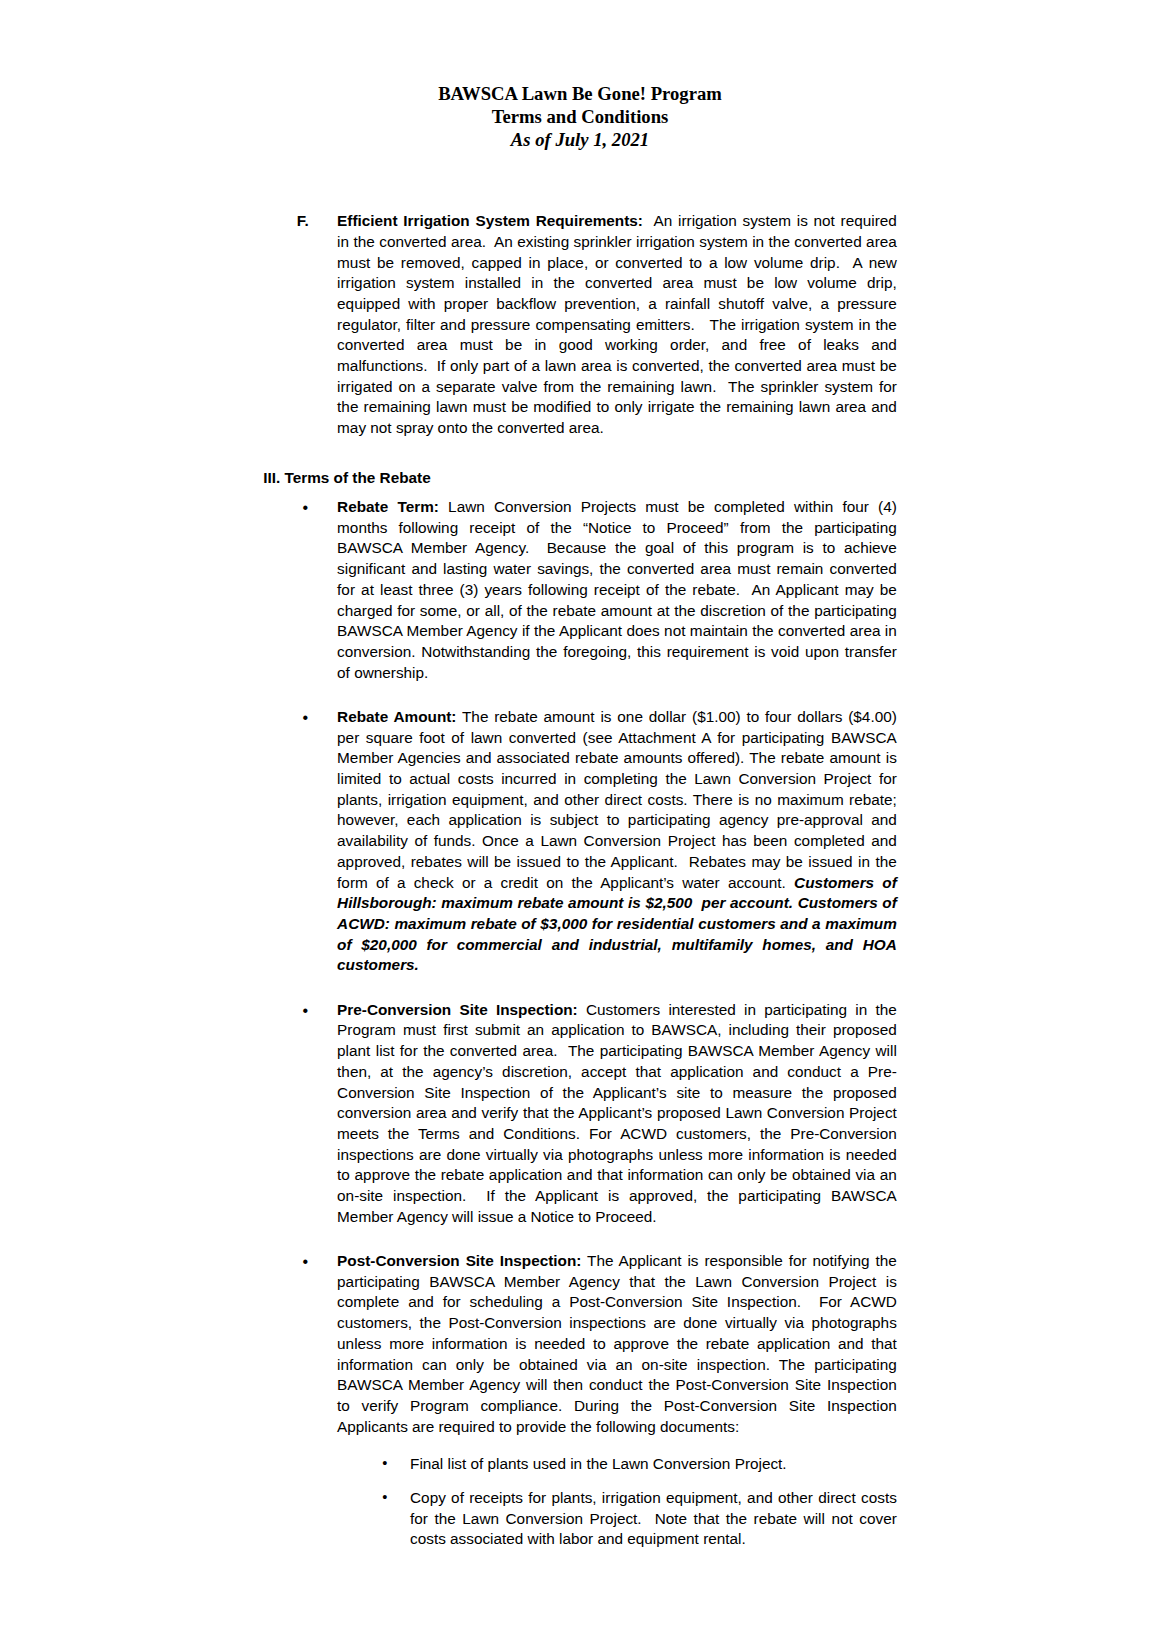BAWSCA Lawn Be Gone! Program
Terms and Conditions
As of July 1, 2021
F.
Efficient Irrigation System Requirements: An irrigation system is not required in the converted area. An existing sprinkler irrigation system in the converted area must be removed, capped in place, or converted to a low volume drip. A new irrigation system installed in the converted area must be low volume drip, equipped with proper backflow prevention, a rainfall shutoff valve, a pressure regulator, filter and pressure compensating emitters. The irrigation system in the converted area must be in good working order, and free of leaks and malfunctions. If only part of a lawn area is converted, the converted area must be irrigated on a separate valve from the remaining lawn. The sprinkler system for the remaining lawn must be modified to only irrigate the remaining lawn area and may not spray onto the converted area.
III. Terms of the Rebate
Rebate Term: Lawn Conversion Projects must be completed within four (4) months following receipt of the “Notice to Proceed” from the participating BAWSCA Member Agency. Because the goal of this program is to achieve significant and lasting water savings, the converted area must remain converted for at least three (3) years following receipt of the rebate. An Applicant may be charged for some, or all, of the rebate amount at the discretion of the participating BAWSCA Member Agency if the Applicant does not maintain the converted area in conversion. Notwithstanding the foregoing, this requirement is void upon transfer of ownership.
Rebate Amount: The rebate amount is one dollar ($1.00) to four dollars ($4.00) per square foot of lawn converted (see Attachment A for participating BAWSCA Member Agencies and associated rebate amounts offered). The rebate amount is limited to actual costs incurred in completing the Lawn Conversion Project for plants, irrigation equipment, and other direct costs. There is no maximum rebate; however, each application is subject to participating agency pre-approval and availability of funds. Once a Lawn Conversion Project has been completed and approved, rebates will be issued to the Applicant. Rebates may be issued in the form of a check or a credit on the Applicant’s water account. Customers of Hillsborough: maximum rebate amount is $2,500 per account. Customers of ACWD: maximum rebate of $3,000 for residential customers and a maximum of $20,000 for commercial and industrial, multifamily homes, and HOA customers.
Pre-Conversion Site Inspection: Customers interested in participating in the Program must first submit an application to BAWSCA, including their proposed plant list for the converted area. The participating BAWSCA Member Agency will then, at the agency’s discretion, accept that application and conduct a Pre-Conversion Site Inspection of the Applicant’s site to measure the proposed conversion area and verify that the Applicant’s proposed Lawn Conversion Project meets the Terms and Conditions. For ACWD customers, the Pre-Conversion inspections are done virtually via photographs unless more information is needed to approve the rebate application and that information can only be obtained via an on-site inspection. If the Applicant is approved, the participating BAWSCA Member Agency will issue a Notice to Proceed.
Post-Conversion Site Inspection: The Applicant is responsible for notifying the participating BAWSCA Member Agency that the Lawn Conversion Project is complete and for scheduling a Post-Conversion Site Inspection. For ACWD customers, the Post-Conversion inspections are done virtually via photographs unless more information is needed to approve the rebate application and that information can only be obtained via an on-site inspection. The participating BAWSCA Member Agency will then conduct the Post-Conversion Site Inspection to verify Program compliance. During the Post-Conversion Site Inspection Applicants are required to provide the following documents:
Final list of plants used in the Lawn Conversion Project.
Copy of receipts for plants, irrigation equipment, and other direct costs for the Lawn Conversion Project. Note that the rebate will not cover costs associated with labor and equipment rental.